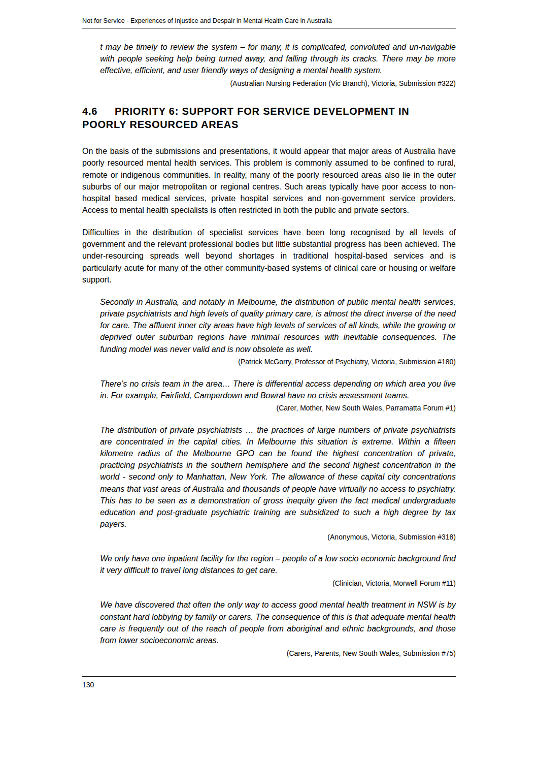Not for Service - Experiences of Injustice and Despair in Mental Health Care in Australia
t may be timely to review the system – for many, it is complicated, convoluted and un-navigable with people seeking help being turned away, and falling through its cracks. There may be more effective, efficient, and user friendly ways of designing a mental health system.
(Australian Nursing Federation (Vic Branch), Victoria, Submission #322)
4.6 PRIORITY 6: SUPPORT FOR SERVICE DEVELOPMENT IN POORLY RESOURCED AREAS
On the basis of the submissions and presentations, it would appear that major areas of Australia have poorly resourced mental health services. This problem is commonly assumed to be confined to rural, remote or indigenous communities. In reality, many of the poorly resourced areas also lie in the outer suburbs of our major metropolitan or regional centres. Such areas typically have poor access to non-hospital based medical services, private hospital services and non-government service providers. Access to mental health specialists is often restricted in both the public and private sectors.
Difficulties in the distribution of specialist services have been long recognised by all levels of government and the relevant professional bodies but little substantial progress has been achieved. The under-resourcing spreads well beyond shortages in traditional hospital-based services and is particularly acute for many of the other community-based systems of clinical care or housing or welfare support.
Secondly in Australia, and notably in Melbourne, the distribution of public mental health services, private psychiatrists and high levels of quality primary care, is almost the direct inverse of the need for care. The affluent inner city areas have high levels of services of all kinds, while the growing or deprived outer suburban regions have minimal resources with inevitable consequences. The funding model was never valid and is now obsolete as well.
(Patrick McGorry, Professor of Psychiatry, Victoria, Submission #180)
There’s no crisis team in the area… There is differential access depending on which area you live in. For example, Fairfield, Camperdown and Bowral have no crisis assessment teams.
(Carer, Mother, New South Wales, Parramatta Forum #1)
The distribution of private psychiatrists … the practices of large numbers of private psychiatrists are concentrated in the capital cities. In Melbourne this situation is extreme. Within a fifteen kilometre radius of the Melbourne GPO can be found the highest concentration of private, practicing psychiatrists in the southern hemisphere and the second highest concentration in the world - second only to Manhattan, New York. The allowance of these capital city concentrations means that vast areas of Australia and thousands of people have virtually no access to psychiatry. This has to be seen as a demonstration of gross inequity given the fact medical undergraduate education and post-graduate psychiatric training are subsidized to such a high degree by tax payers.
(Anonymous, Victoria, Submission #318)
We only have one inpatient facility for the region – people of a low socio economic background find it very difficult to travel long distances to get care.
(Clinician, Victoria, Morwell Forum #11)
We have discovered that often the only way to access good mental health treatment in NSW is by constant hard lobbying by family or carers. The consequence of this is that adequate mental health care is frequently out of the reach of people from aboriginal and ethnic backgrounds, and those from lower socioeconomic areas.
(Carers, Parents, New South Wales, Submission #75)
130